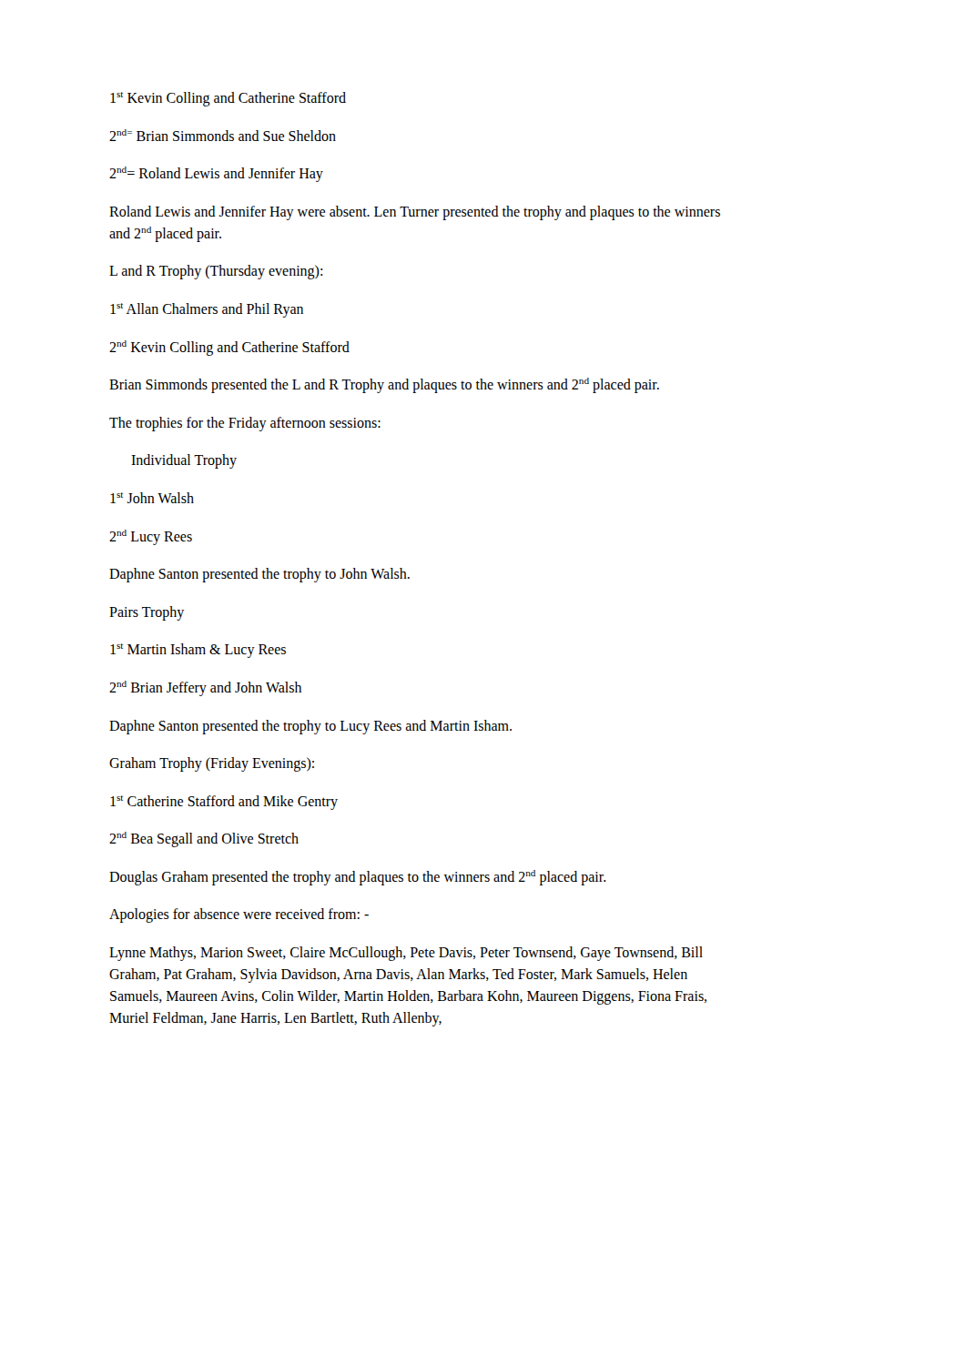1st Kevin Colling and Catherine Stafford
2nd= Brian Simmonds and Sue Sheldon
2nd= Roland Lewis and Jennifer Hay
Roland Lewis and Jennifer Hay were absent. Len Turner presented the trophy and plaques to the winners and 2nd placed pair.
L and R Trophy (Thursday evening):
1st Allan Chalmers and Phil Ryan
2nd Kevin Colling and Catherine Stafford
Brian Simmonds presented the L and R Trophy and plaques to the winners and 2nd placed pair.
The trophies for the Friday afternoon sessions:
Individual Trophy
1st John Walsh
2nd Lucy Rees
Daphne Santon presented the trophy to John Walsh.
Pairs Trophy
1st Martin Isham & Lucy Rees
2nd Brian Jeffery and John Walsh
Daphne Santon presented the trophy to Lucy Rees and Martin Isham.
Graham Trophy (Friday Evenings):
1st Catherine Stafford and Mike Gentry
2nd Bea Segall and Olive Stretch
Douglas Graham presented the trophy and plaques to the winners and 2nd placed pair.
Apologies for absence were received from: -
Lynne Mathys, Marion Sweet, Claire McCullough, Pete Davis, Peter Townsend, Gaye Townsend, Bill Graham, Pat Graham, Sylvia Davidson, Arna Davis, Alan Marks, Ted Foster, Mark Samuels, Helen Samuels, Maureen Avins, Colin Wilder, Martin Holden, Barbara Kohn, Maureen Diggens, Fiona Frais, Muriel Feldman, Jane Harris, Len Bartlett, Ruth Allenby,